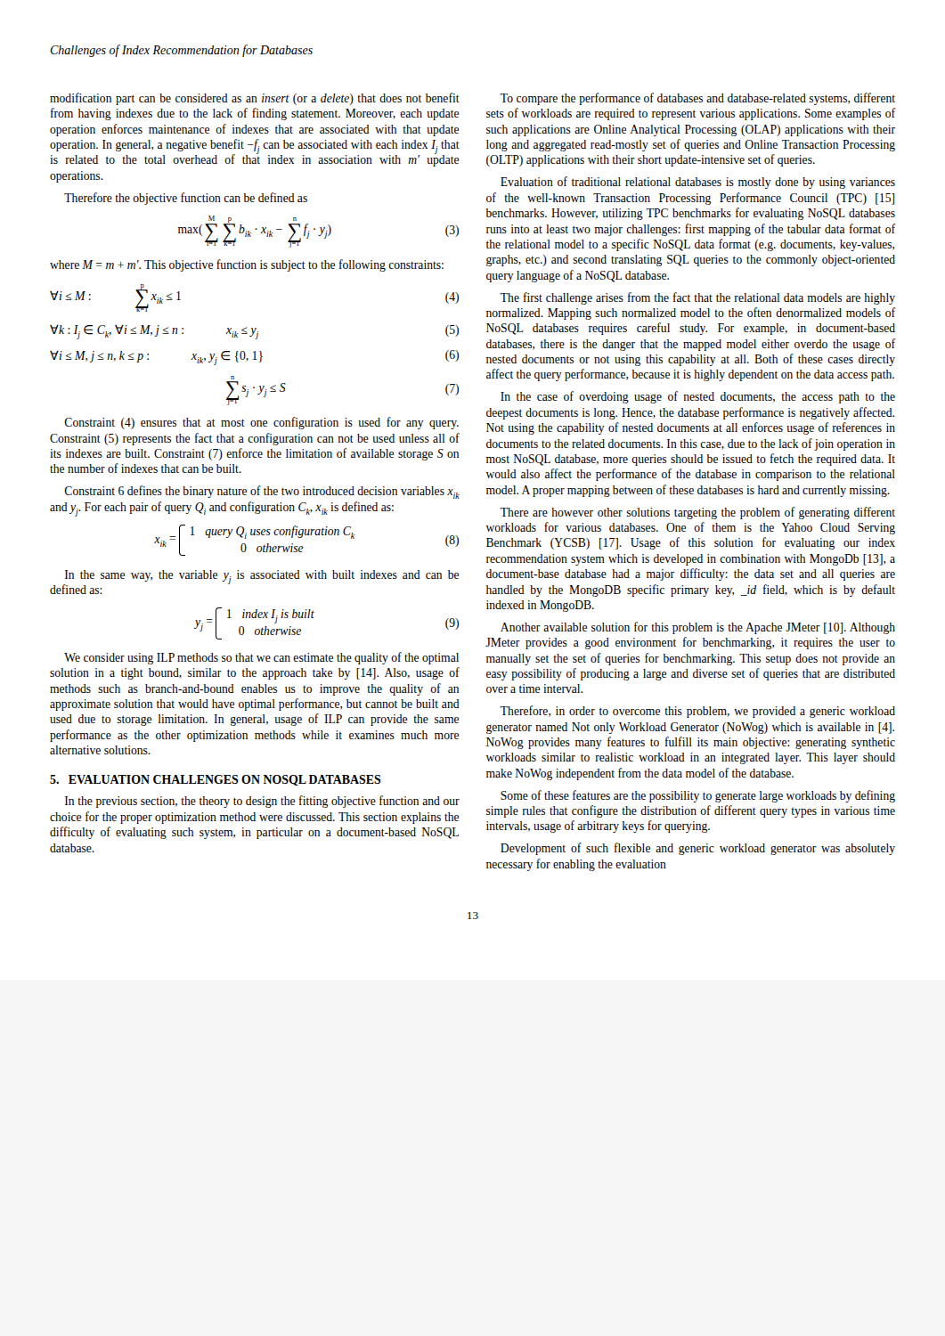Challenges of Index Recommendation for Databases
modification part can be considered as an insert (or a delete) that does not benefit from having indexes due to the lack of finding statement. Moreover, each update operation enforces maintenance of indexes that are associated with that update operation. In general, a negative benefit −fj can be associated with each index Ij that is related to the total overhead of that index in association with m′ update operations.
Therefore the objective function can be defined as
max(M∑i=1 p∑k=1 bik · xik − n∑j=1 fj · yj) (3)
where M = m + m′. This objective function is subject to the following constraints:
∀i ≤ M : p∑k=1 xik ≤ 1 (4) ∀k : Ij ∈ Ck, ∀i ≤ M, j ≤ n : xik ≤ yj (5) ∀i ≤ M, j ≤ n, k ≤ p : xik, yj ∈ {0, 1} (6) n∑j=1 sj · yj ≤ S (7)
Constraint (4) ensures that at most one configuration is used for any query. Constraint (5) represents the fact that a configuration can not be used unless all of its indexes are built. Constraint (7) enforce the limitation of available storage S on the number of indexes that can be built.
Constraint 6 defines the binary nature of the two introduced decision variables xik and yj. For each pair of query Qi and configuration Ck, xik is defined as:
xik = 1 query Qi uses configuration Ck 0 otherwise (8)
In the same way, the variable yj is associated with built indexes and can be defined as:
yj = 1 index Ij is built 0 otherwise (9)
We consider using ILP methods so that we can estimate the quality of the optimal solution in a tight bound, similar to the approach take by [14]. Also, usage of methods such as branch-and-bound enables us to improve the quality of an approximate solution that would have optimal performance, but cannot be built and used due to storage limitation. In general, usage of ILP can provide the same performance as the other optimization methods while it examines much more alternative solutions.
5. EVALUATION CHALLENGES ON NOSQL DATABASES
In the previous section, the theory to design the fitting objective function and our choice for the proper optimization method were discussed. This section explains the difficulty of evaluating such system, in particular on a document-based NoSQL database.
To compare the performance of databases and database-related systems, different sets of workloads are required to represent various applications. Some examples of such applications are Online Analytical Processing (OLAP) applications with their long and aggregated read-mostly set of queries and Online Transaction Processing (OLTP) applications with their short update-intensive set of queries.
Evaluation of traditional relational databases is mostly done by using variances of the well-known Transaction Processing Performance Council (TPC) [15] benchmarks. However, utilizing TPC benchmarks for evaluating NoSQL databases runs into at least two major challenges: first mapping of the tabular data format of the relational model to a specific NoSQL data format (e.g. documents, key-values, graphs, etc.) and second translating SQL queries to the commonly object-oriented query language of a NoSQL database.
The first challenge arises from the fact that the relational data models are highly normalized. Mapping such normalized model to the often denormalized models of NoSQL databases requires careful study. For example, in document-based databases, there is the danger that the mapped model either overdo the usage of nested documents or not using this capability at all. Both of these cases directly affect the query performance, because it is highly dependent on the data access path.
In the case of overdoing usage of nested documents, the access path to the deepest documents is long. Hence, the database performance is negatively affected. Not using the capability of nested documents at all enforces usage of references in documents to the related documents. In this case, due to the lack of join operation in most NoSQL database, more queries should be issued to fetch the required data. It would also affect the performance of the database in comparison to the relational model. A proper mapping between of these databases is hard and currently missing.
There are however other solutions targeting the problem of generating different workloads for various databases. One of them is the Yahoo Cloud Serving Benchmark (YCSB) [17]. Usage of this solution for evaluating our index recommendation system which is developed in combination with MongoDb [13], a document-base database had a major difficulty: the data set and all queries are handled by the MongoDB specific primary key, _id field, which is by default indexed in MongoDB.
Another available solution for this problem is the Apache JMeter [10]. Although JMeter provides a good environment for benchmarking, it requires the user to manually set the set of queries for benchmarking. This setup does not provide an easy possibility of producing a large and diverse set of queries that are distributed over a time interval.
Therefore, in order to overcome this problem, we provided a generic workload generator named Not only Workload Generator (NoWog) which is available in [4]. NoWog provides many features to fulfill its main objective: generating synthetic workloads similar to realistic workload in an integrated layer. This layer should make NoWog independent from the data model of the database.
Some of these features are the possibility to generate large workloads by defining simple rules that configure the distribution of different query types in various time intervals, usage of arbitrary keys for querying.
Development of such flexible and generic workload generator was absolutely necessary for enabling the evaluation
13